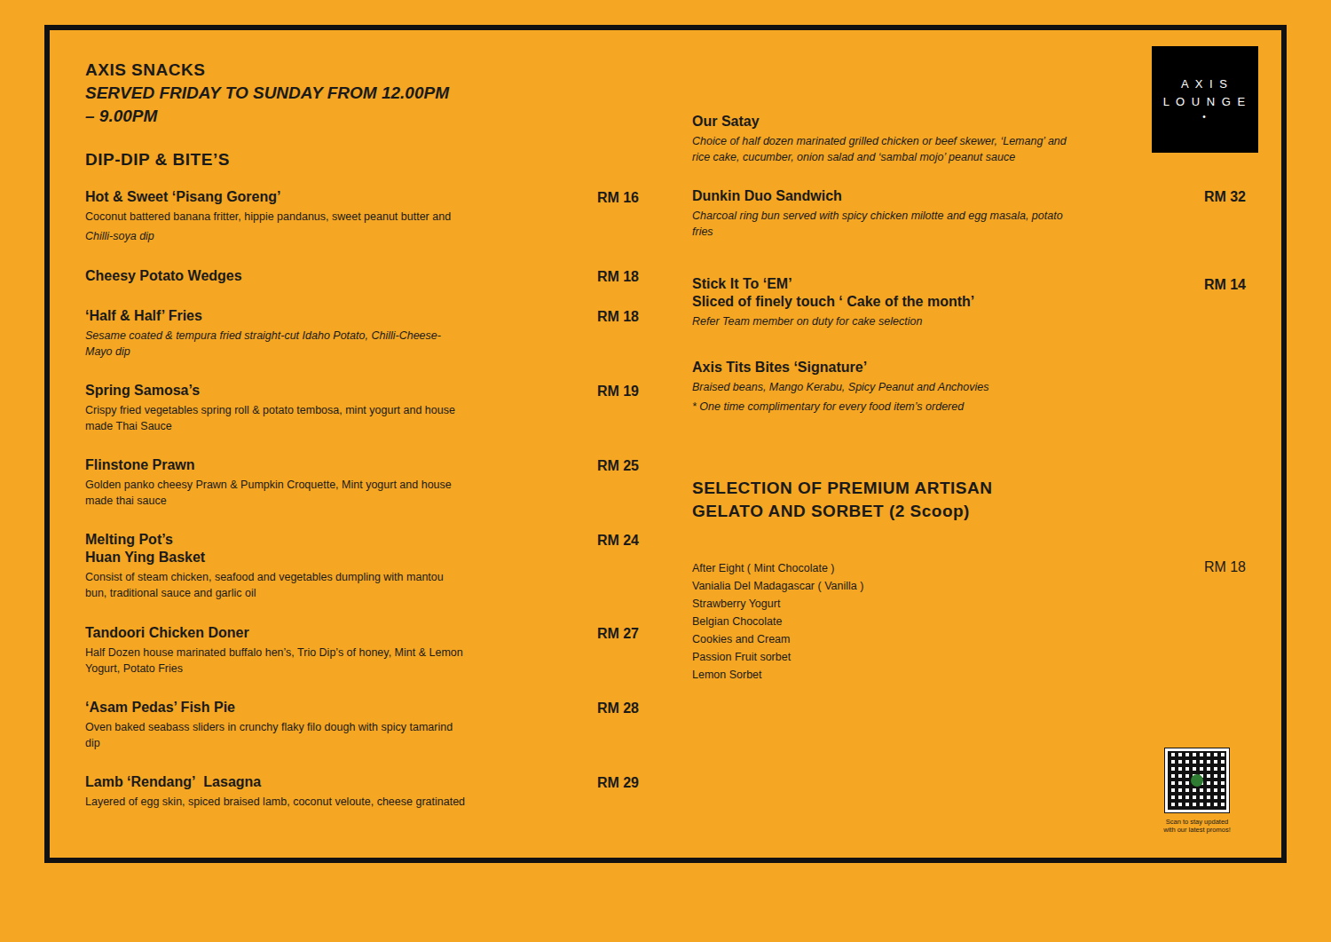A X I S L O U N G E •
AXIS SNACKS
SERVED FRIDAY TO SUNDAY FROM 12.00PM – 9.00PM
DIP-DIP & BITE’S
Hot & Sweet ‘Pisang Goreng’
Coconut battered banana fritter, hippie pandanus, sweet peanut butter and
Chilli-soya dip
RM 16
Cheesy Potato Wedges
RM 18
‘Half & Half’ Fries
Sesame coated & tempura fried straight-cut Idaho Potato, Chilli-Cheese-Mayo dip
RM 18
Spring Samosa’s
Crispy fried vegetables spring roll & potato tembosa, mint yogurt and house made Thai Sauce
RM 19
Flinstone Prawn
Golden panko cheesy Prawn & Pumpkin Croquette, Mint yogurt and house made thai sauce
RM 25
Melting Pot’s
Huan Ying Basket
Consist of steam chicken, seafood and vegetables dumpling with mantou bun, traditional sauce and garlic oil
RM 24
Tandoori Chicken Doner
Half Dozen house marinated buffalo hen’s, Trio Dip’s of honey, Mint & Lemon Yogurt, Potato Fries
RM 27
‘Asam Pedas’ Fish Pie
Oven baked seabass sliders in crunchy flaky filo dough with spicy tamarind dip
RM 28
Lamb ‘Rendang’ Lasagna
Layered of egg skin, spiced braised lamb, coconut veloute, cheese gratinated
RM 29
Our Satay
Choice of half dozen marinated grilled chicken or beef skewer, ‘Lemang’ and rice cake, cucumber, onion salad and ‘sambal mojo’ peanut sauce
RM 32
Dunkin Duo Sandwich
Charcoal ring bun served with spicy chicken milotte and egg masala, potato fries
RM 32
Stick It To ‘EM’
Sliced of finely touch ‘ Cake of the month’
Refer Team member on duty for cake selection
RM 14
Axis Tits Bites ‘Signature’
Braised beans, Mango Kerabu, Spicy Peanut and Anchovies
* One time complimentary for every food item’s ordered
SELECTION OF PREMIUM ARTISAN GELATO AND SORBET (2 Scoop)
After Eight ( Mint Chocolate )
Vanialia Del Madagascar ( Vanilla )
Strawberry Yogurt
Belgian Chocolate
Cookies and Cream
Passion Fruit sorbet
Lemon Sorbet
RM 18
Scan to stay updated
with our latest promos!